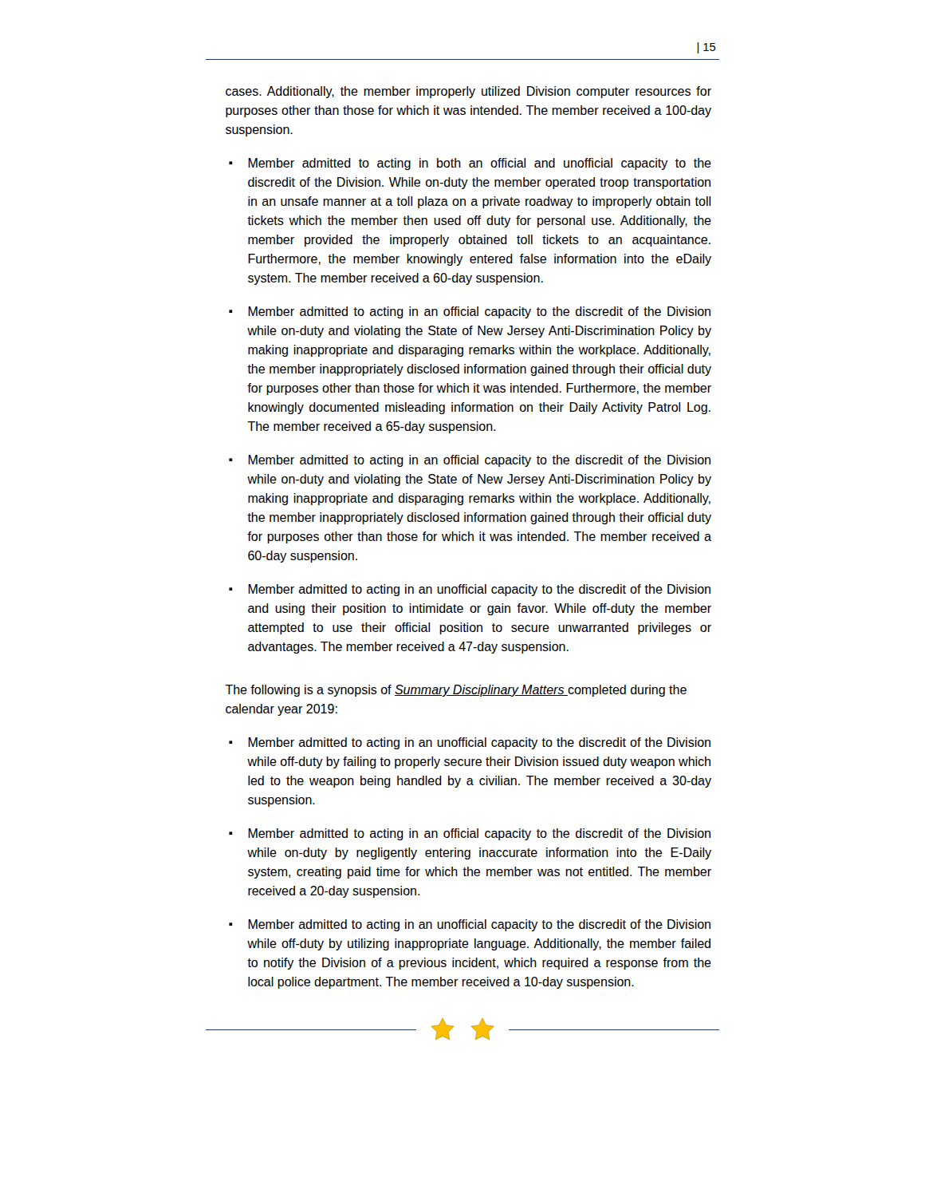| 15
cases. Additionally, the member improperly utilized Division computer resources for purposes other than those for which it was intended. The member received a 100-day suspension.
Member admitted to acting in both an official and unofficial capacity to the discredit of the Division. While on-duty the member operated troop transportation in an unsafe manner at a toll plaza on a private roadway to improperly obtain toll tickets which the member then used off duty for personal use. Additionally, the member provided the improperly obtained toll tickets to an acquaintance. Furthermore, the member knowingly entered false information into the eDaily system. The member received a 60-day suspension.
Member admitted to acting in an official capacity to the discredit of the Division while on-duty and violating the State of New Jersey Anti-Discrimination Policy by making inappropriate and disparaging remarks within the workplace. Additionally, the member inappropriately disclosed information gained through their official duty for purposes other than those for which it was intended. Furthermore, the member knowingly documented misleading information on their Daily Activity Patrol Log. The member received a 65-day suspension.
Member admitted to acting in an official capacity to the discredit of the Division while on-duty and violating the State of New Jersey Anti-Discrimination Policy by making inappropriate and disparaging remarks within the workplace. Additionally, the member inappropriately disclosed information gained through their official duty for purposes other than those for which it was intended. The member received a 60-day suspension.
Member admitted to acting in an unofficial capacity to the discredit of the Division and using their position to intimidate or gain favor. While off-duty the member attempted to use their official position to secure unwarranted privileges or advantages. The member received a 47-day suspension.
The following is a synopsis of Summary Disciplinary Matters completed during the calendar year 2019:
Member admitted to acting in an unofficial capacity to the discredit of the Division while off-duty by failing to properly secure their Division issued duty weapon which led to the weapon being handled by a civilian. The member received a 30-day suspension.
Member admitted to acting in an official capacity to the discredit of the Division while on-duty by negligently entering inaccurate information into the E-Daily system, creating paid time for which the member was not entitled. The member received a 20-day suspension.
Member admitted to acting in an unofficial capacity to the discredit of the Division while off-duty by utilizing inappropriate language. Additionally, the member failed to notify the Division of a previous incident, which required a response from the local police department. The member received a 10-day suspension.